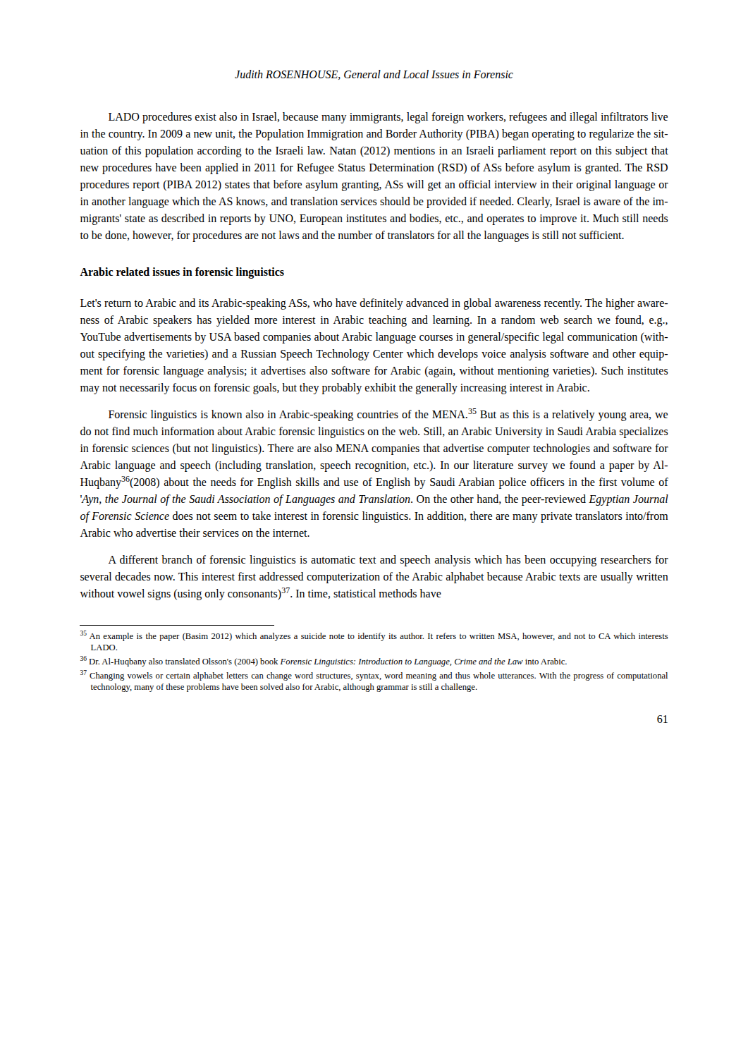Judith ROSENHOUSE, General and Local Issues in Forensic
LADO procedures exist also in Israel, because many immigrants, legal foreign workers, refugees and illegal infiltrators live in the country. In 2009 a new unit, the Population Immigration and Border Authority (PIBA) began operating to regularize the situation of this population according to the Israeli law. Natan (2012) mentions in an Israeli parliament report on this subject that new procedures have been applied in 2011 for Refugee Status Determination (RSD) of ASs before asylum is granted. The RSD procedures report (PIBA 2012) states that before asylum granting, ASs will get an official interview in their original language or in another language which the AS knows, and translation services should be provided if needed. Clearly, Israel is aware of the immigrants' state as described in reports by UNO, European institutes and bodies, etc., and operates to improve it. Much still needs to be done, however, for procedures are not laws and the number of translators for all the languages is still not sufficient.
Arabic related issues in forensic linguistics
Let's return to Arabic and its Arabic-speaking ASs, who have definitely advanced in global awareness recently. The higher awareness of Arabic speakers has yielded more interest in Arabic teaching and learning. In a random web search we found, e.g., YouTube advertisements by USA based companies about Arabic language courses in general/specific legal communication (without specifying the varieties) and a Russian Speech Technology Center which develops voice analysis software and other equipment for forensic language analysis; it advertises also software for Arabic (again, without mentioning varieties). Such institutes may not necessarily focus on forensic goals, but they probably exhibit the generally increasing interest in Arabic.
Forensic linguistics is known also in Arabic-speaking countries of the MENA.35 But as this is a relatively young area, we do not find much information about Arabic forensic linguistics on the web. Still, an Arabic University in Saudi Arabia specializes in forensic sciences (but not linguistics). There are also MENA companies that advertise computer technologies and software for Arabic language and speech (including translation, speech recognition, etc.). In our literature survey we found a paper by Al-Huqbany36(2008) about the needs for English skills and use of English by Saudi Arabian police officers in the first volume of 'Ayn, the Journal of the Saudi Association of Languages and Translation. On the other hand, the peer-reviewed Egyptian Journal of Forensic Science does not seem to take interest in forensic linguistics. In addition, there are many private translators into/from Arabic who advertise their services on the internet.
A different branch of forensic linguistics is automatic text and speech analysis which has been occupying researchers for several decades now. This interest first addressed computerization of the Arabic alphabet because Arabic texts are usually written without vowel signs (using only consonants)37. In time, statistical methods have
35 An example is the paper (Basim 2012) which analyzes a suicide note to identify its author. It refers to written MSA, however, and not to CA which interests LADO.
36 Dr. Al-Huqbany also translated Olsson's (2004) book Forensic Linguistics: Introduction to Language, Crime and the Law into Arabic.
37 Changing vowels or certain alphabet letters can change word structures, syntax, word meaning and thus whole utterances. With the progress of computational technology, many of these problems have been solved also for Arabic, although grammar is still a challenge.
61